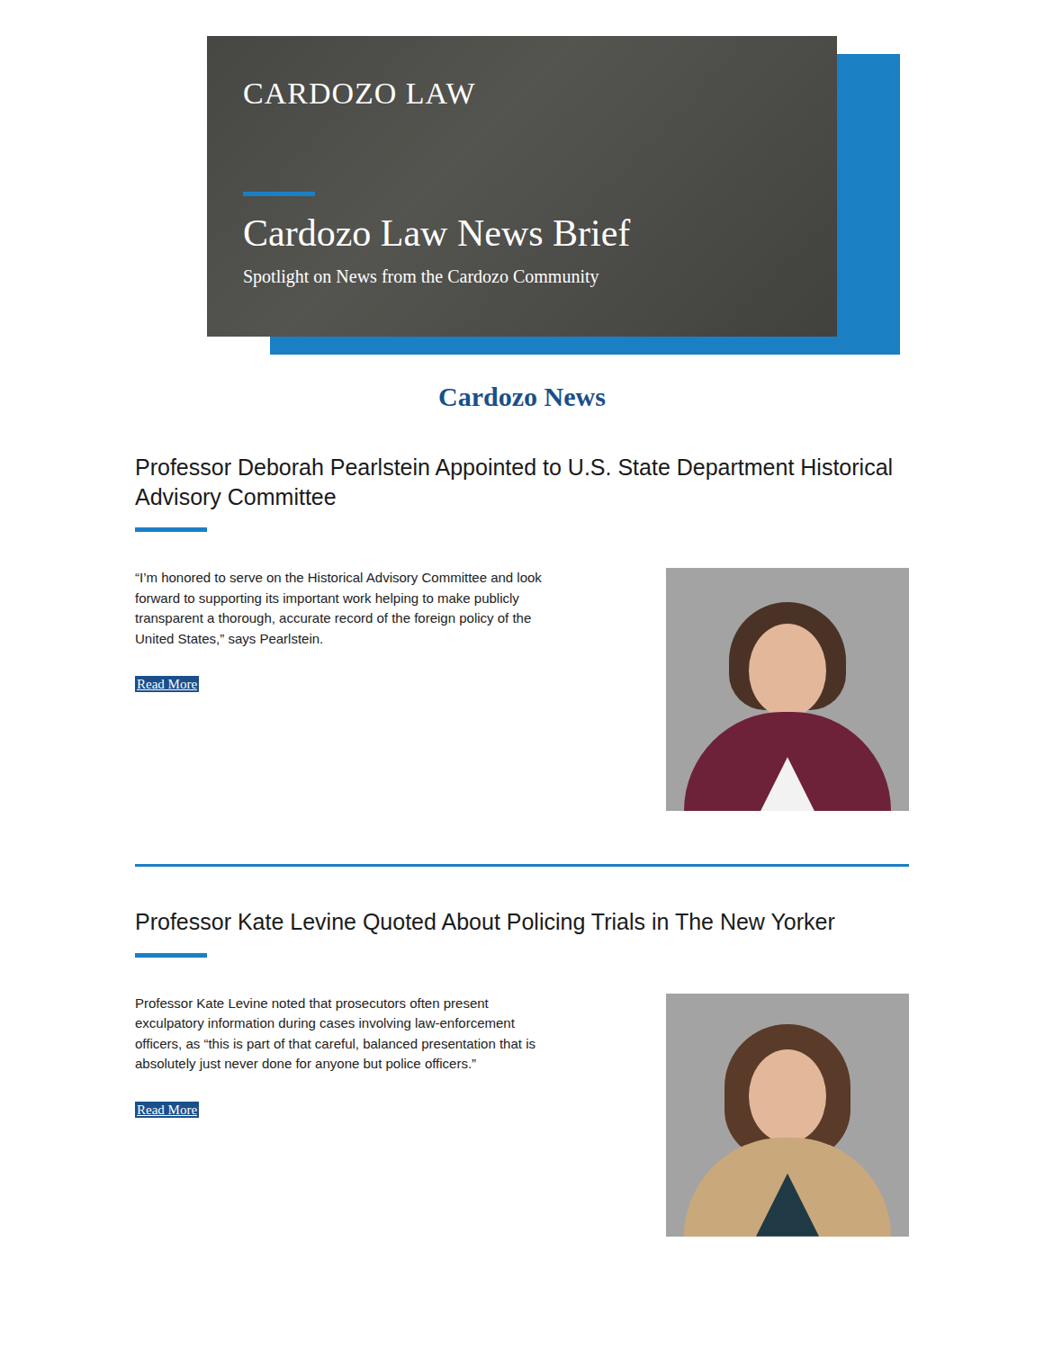CARDOZO LAW
Cardozo Law News Brief
Spotlight on News from the Cardozo Community
Cardozo News
Professor Deborah Pearlstein Appointed to U.S. State Department Historical Advisory Committee
“I’m honored to serve on the Historical Advisory Committee and look forward to supporting its important work helping to make publicly transparent a thorough, accurate record of the foreign policy of the United States,” says Pearlstein.
Read More
Professor Kate Levine Quoted About Policing Trials in The New Yorker
Professor Kate Levine noted that prosecutors often present exculpatory information during cases involving law-enforcement officers, as “this is part of that careful, balanced presentation that is absolutely just never done for anyone but police officers.”
Read More